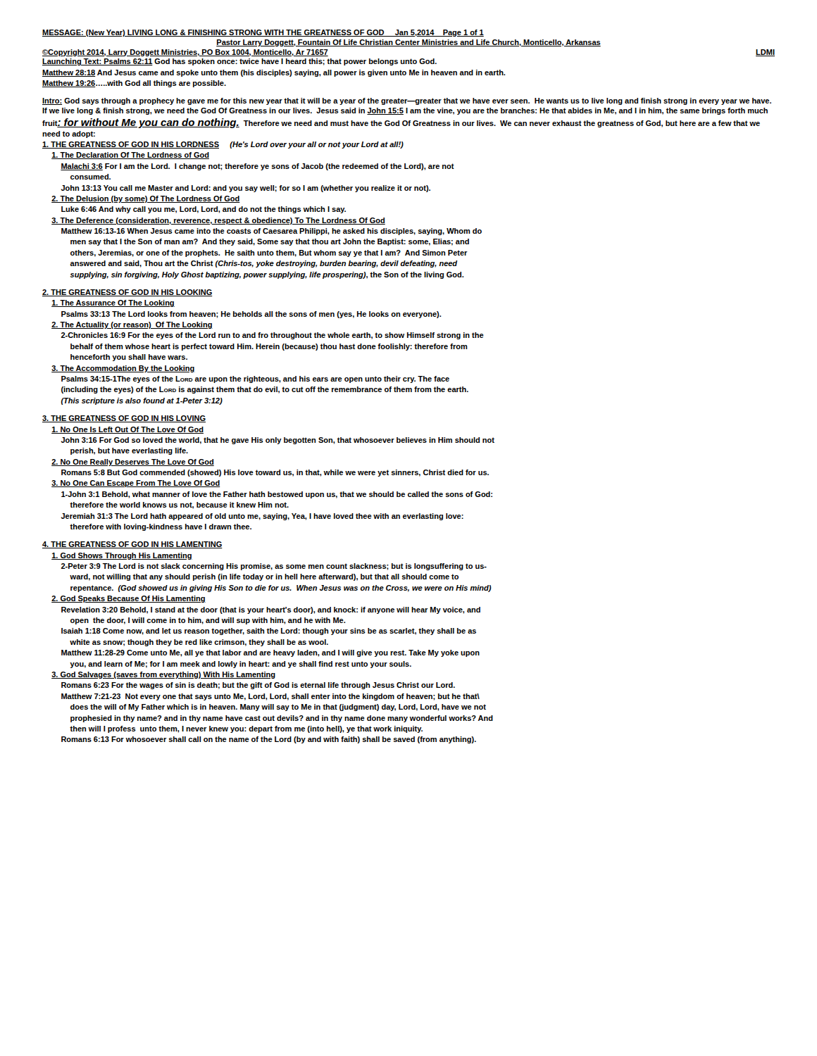MESSAGE: (New Year) LIVING LONG & FINISHING STRONG WITH THE GREATNESS OF GOD Jan 5,2014 Page 1 of 1
Pastor Larry Doggett, Fountain Of Life Christian Center Ministries and Life Church, Monticello, Arkansas
©Copyright 2014, Larry Doggett Ministries, PO Box 1004, Monticello, Ar 71657 LDMI
Launching Text: Psalms 62:11 God has spoken once: twice have I heard this; that power belongs unto God.
Matthew 28:18 And Jesus came and spoke unto them (his disciples) saying, all power is given unto Me in heaven and in earth.
Matthew 19:26…..with God all things are possible.
Intro: God says through a prophecy he gave me for this new year that it will be a year of the greater—greater that we have ever seen. He wants us to live long and finish strong in every year we have. If we live long & finish strong, we need the God Of Greatness in our lives. Jesus said in John 15:5 I am the vine, you are the branches: He that abides in Me, and I in him, the same brings forth much fruit: for without Me you can do nothing. Therefore we need and must have the God Of Greatness in our lives. We can never exhaust the greatness of God, but here are a few that we need to adopt:
1. THE GREATNESS OF GOD IN HIS LORDNESS (He's Lord over your all or not your Lord at all!)
1. The Declaration Of The Lordness of God
Malachi 3:6 For I am the Lord. I change not; therefore ye sons of Jacob (the redeemed of the Lord), are not
consumed.
John 13:13 You call me Master and Lord: and you say well; for so I am (whether you realize it or not).
2. The Delusion (by some) Of The Lordness Of God
Luke 6:46 And why call you me, Lord, Lord, and do not the things which I say.
3. The Deference (consideration, reverence, respect & obedience) To The Lordness Of God
Matthew 16:13-16 When Jesus came into the coasts of Caesarea Philippi, he asked his disciples, saying, Whom do
men say that I the Son of man am? And they said, Some say that thou art John the Baptist: some, Elias; and
others, Jeremias, or one of the prophets. He saith unto them, But whom say ye that I am? And Simon Peter
answered and said, Thou art the Christ (Chris-tos, yoke destroying, burden bearing, devil defeating, need
supplying, sin forgiving, Holy Ghost baptizing, power supplying, life prospering), the Son of the living God.
2. THE GREATNESS OF GOD IN HIS LOOKING
1. The Assurance Of The Looking
Psalms 33:13 The Lord looks from heaven; He beholds all the sons of men (yes, He looks on everyone).
2. The Actuality (or reason) Of The Looking
2-Chronicles 16:9 For the eyes of the Lord run to and fro throughout the whole earth, to show Himself strong in the
behalf of them whose heart is perfect toward Him. Herein (because) thou hast done foolishly: therefore from
henceforth you shall have wars.
3. The Accommodation By the Looking
Psalms 34:15-1The eyes of the Lord are upon the righteous, and his ears are open unto their cry. The face
(including the eyes) of the Lord is against them that do evil, to cut off the remembrance of them from the earth.
(This scripture is also found at 1-Peter 3:12)
3. THE GREATNESS OF GOD IN HIS LOVING
1. No One Is Left Out Of The Love Of God
John 3:16 For God so loved the world, that he gave His only begotten Son, that whosoever believes in Him should not
perish, but have everlasting life.
2. No One Really Deserves The Love Of God
Romans 5:8 But God commended (showed) His love toward us, in that, while we were yet sinners, Christ died for us.
3. No One Can Escape From The Love Of God
1-John 3:1 Behold, what manner of love the Father hath bestowed upon us, that we should be called the sons of God:
therefore the world knows us not, because it knew Him not.
Jeremiah 31:3 The Lord hath appeared of old unto me, saying, Yea, I have loved thee with an everlasting love:
therefore with loving-kindness have I drawn thee.
4. THE GREATNESS OF GOD IN HIS LAMENTING
1. God Shows Through His Lamenting
2-Peter 3:9 The Lord is not slack concerning His promise, as some men count slackness; but is longsuffering to us-
ward, not willing that any should perish (in life today or in hell here afterward), but that all should come to
repentance. (God showed us in giving His Son to die for us. When Jesus was on the Cross, we were on His mind)
2. God Speaks Because Of His Lamenting
Revelation 3:20 Behold, I stand at the door (that is your heart's door), and knock: if anyone will hear My voice, and
open the door, I will come in to him, and will sup with him, and he with Me.
Isaiah 1:18 Come now, and let us reason together, saith the Lord: though your sins be as scarlet, they shall be as
white as snow; though they be red like crimson, they shall be as wool.
Matthew 11:28-29 Come unto Me, all ye that labor and are heavy laden, and I will give you rest. Take My yoke upon
you, and learn of Me; for I am meek and lowly in heart: and ye shall find rest unto your souls.
3. God Salvages (saves from everything) With His Lamenting
Romans 6:23 For the wages of sin is death; but the gift of God is eternal life through Jesus Christ our Lord.
Matthew 7:21-23 Not every one that says unto Me, Lord, Lord, shall enter into the kingdom of heaven; but he that\
does the will of My Father which is in heaven. Many will say to Me in that (judgment) day, Lord, Lord, have we not
prophesied in thy name? and in thy name have cast out devils? and in thy name done many wonderful works? And
then will I profess unto them, I never knew you: depart from me (into hell), ye that work iniquity.
Romans 6:13 For whosoever shall call on the name of the Lord (by and with faith) shall be saved (from anything).